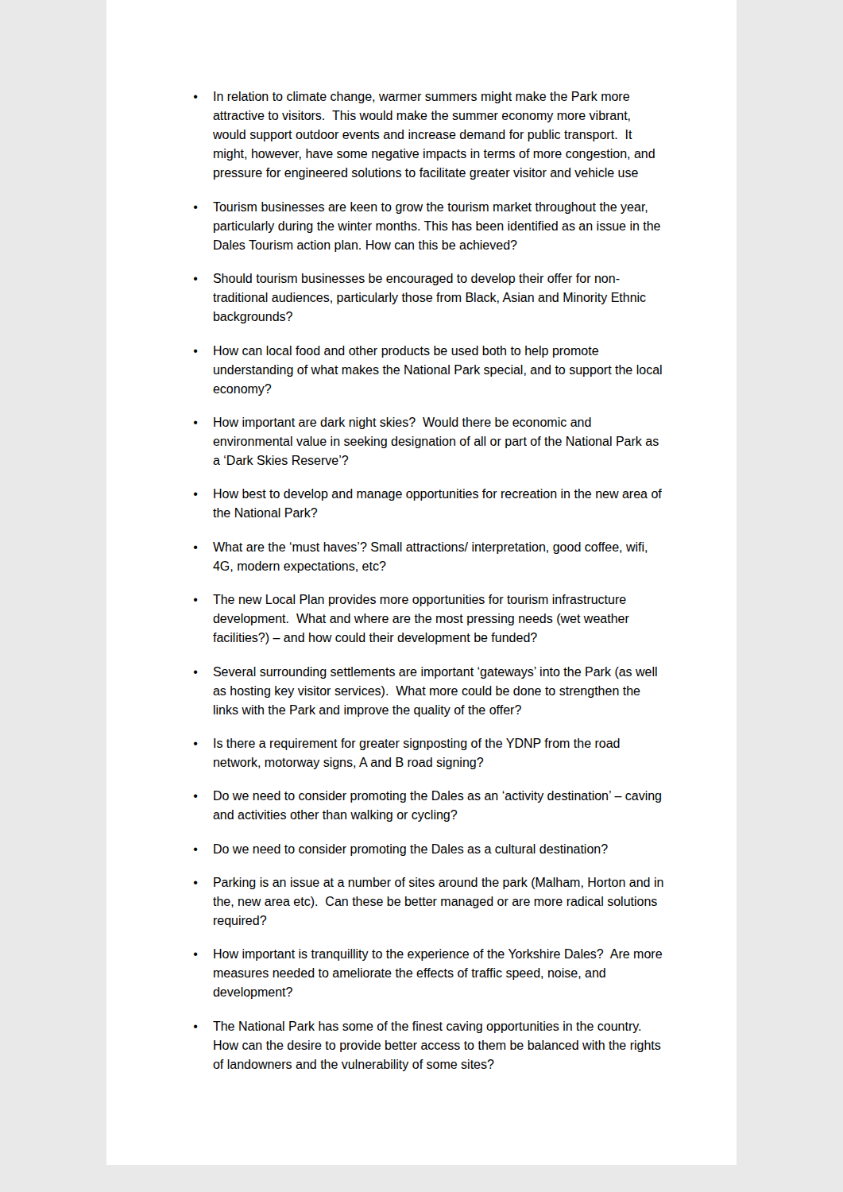In relation to climate change, warmer summers might make the Park more attractive to visitors. This would make the summer economy more vibrant, would support outdoor events and increase demand for public transport. It might, however, have some negative impacts in terms of more congestion, and pressure for engineered solutions to facilitate greater visitor and vehicle use
Tourism businesses are keen to grow the tourism market throughout the year, particularly during the winter months. This has been identified as an issue in the Dales Tourism action plan. How can this be achieved?
Should tourism businesses be encouraged to develop their offer for non-traditional audiences, particularly those from Black, Asian and Minority Ethnic backgrounds?
How can local food and other products be used both to help promote understanding of what makes the National Park special, and to support the local economy?
How important are dark night skies? Would there be economic and environmental value in seeking designation of all or part of the National Park as a ‘Dark Skies Reserve’?
How best to develop and manage opportunities for recreation in the new area of the National Park?
What are the ‘must haves’? Small attractions/ interpretation, good coffee, wifi, 4G, modern expectations, etc?
The new Local Plan provides more opportunities for tourism infrastructure development. What and where are the most pressing needs (wet weather facilities?) – and how could their development be funded?
Several surrounding settlements are important ‘gateways’ into the Park (as well as hosting key visitor services). What more could be done to strengthen the links with the Park and improve the quality of the offer?
Is there a requirement for greater signposting of the YDNP from the road network, motorway signs, A and B road signing?
Do we need to consider promoting the Dales as an ‘activity destination’ – caving and activities other than walking or cycling?
Do we need to consider promoting the Dales as a cultural destination?
Parking is an issue at a number of sites around the park (Malham, Horton and in the, new area etc). Can these be better managed or are more radical solutions required?
How important is tranquillity to the experience of the Yorkshire Dales? Are more measures needed to ameliorate the effects of traffic speed, noise, and development?
The National Park has some of the finest caving opportunities in the country. How can the desire to provide better access to them be balanced with the rights of landowners and the vulnerability of some sites?